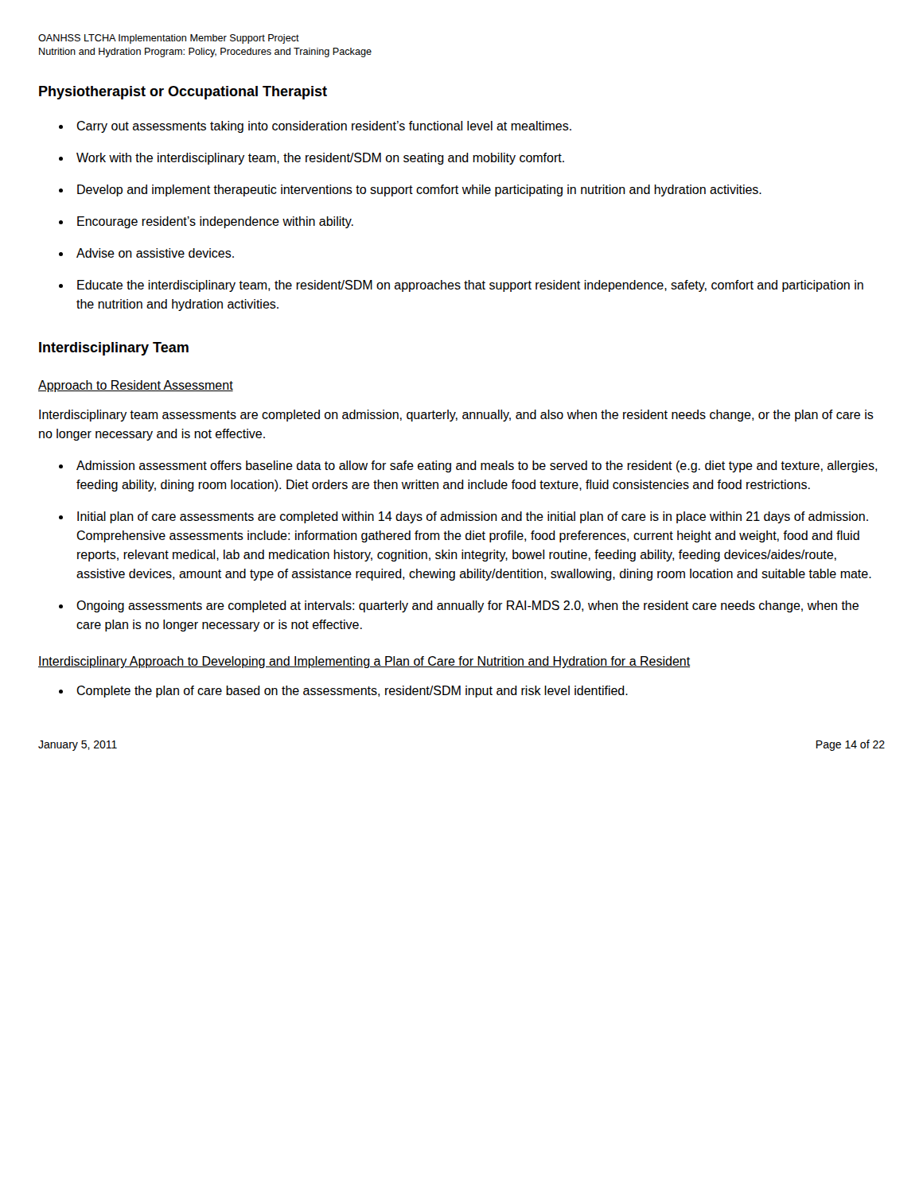OANHSS LTCHA Implementation Member Support Project
Nutrition and Hydration Program: Policy, Procedures and Training Package
Physiotherapist or Occupational Therapist
Carry out assessments taking into consideration resident’s functional level at mealtimes.
Work with the interdisciplinary team, the resident/SDM on seating and mobility comfort.
Develop and implement therapeutic interventions to support comfort while participating in nutrition and hydration activities.
Encourage resident’s independence within ability.
Advise on assistive devices.
Educate the interdisciplinary team, the resident/SDM on approaches that support resident independence, safety, comfort and participation in the nutrition and hydration activities.
Interdisciplinary Team
Approach to Resident Assessment
Interdisciplinary team assessments are completed on admission, quarterly, annually, and also when the resident needs change, or the plan of care is no longer necessary and is not effective.
Admission assessment offers baseline data to allow for safe eating and meals to be served to the resident (e.g. diet type and texture, allergies, feeding ability, dining room location). Diet orders are then written and include food texture, fluid consistencies and food restrictions.
Initial plan of care assessments are completed within 14 days of admission and the initial plan of care is in place within 21 days of admission. Comprehensive assessments include: information gathered from the diet profile, food preferences, current height and weight, food and fluid reports, relevant medical, lab and medication history, cognition, skin integrity, bowel routine, feeding ability, feeding devices/aides/route, assistive devices, amount and type of assistance required, chewing ability/dentition, swallowing, dining room location and suitable table mate.
Ongoing assessments are completed at intervals: quarterly and annually for RAI-MDS 2.0, when the resident care needs change, when the care plan is no longer necessary or is not effective.
Interdisciplinary Approach to Developing and Implementing a Plan of Care for Nutrition and Hydration for a Resident
Complete the plan of care based on the assessments, resident/SDM input and risk level identified.
January 5, 2011 Page 14 of 22